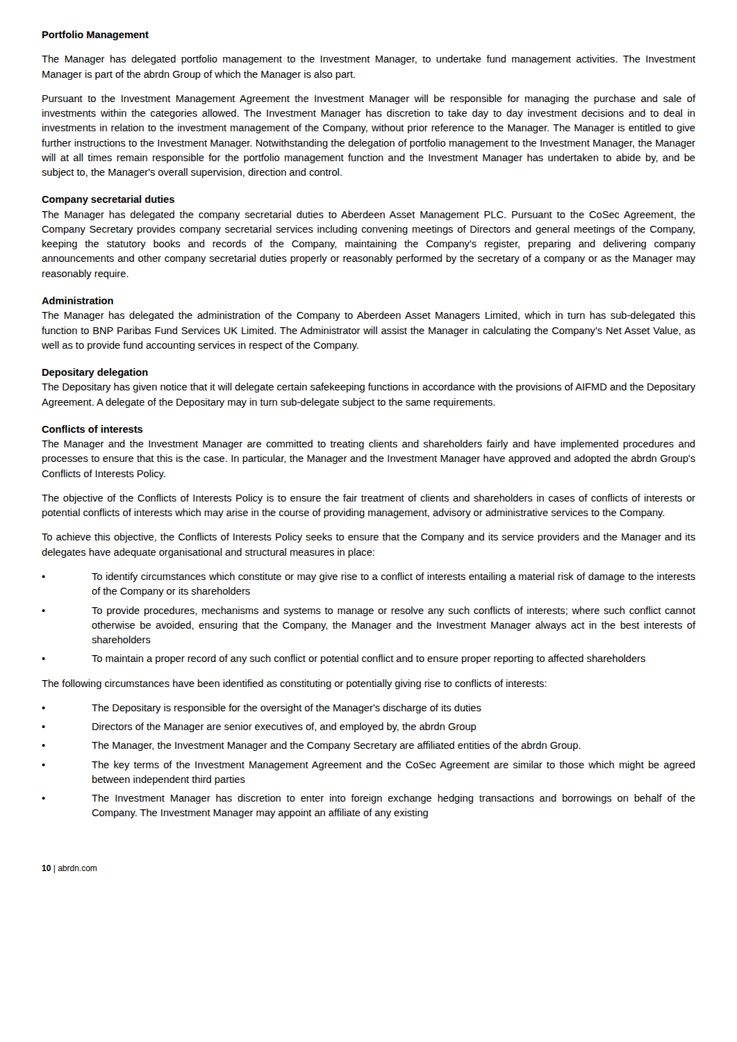Portfolio Management
The Manager has delegated portfolio management to the Investment Manager, to undertake fund management activities. The Investment Manager is part of the abrdn Group of which the Manager is also part.
Pursuant to the Investment Management Agreement the Investment Manager will be responsible for managing the purchase and sale of investments within the categories allowed. The Investment Manager has discretion to take day to day investment decisions and to deal in investments in relation to the investment management of the Company, without prior reference to the Manager. The Manager is entitled to give further instructions to the Investment Manager. Notwithstanding the delegation of portfolio management to the Investment Manager, the Manager will at all times remain responsible for the portfolio management function and the Investment Manager has undertaken to abide by, and be subject to, the Manager's overall supervision, direction and control.
Company secretarial duties
The Manager has delegated the company secretarial duties to Aberdeen Asset Management PLC. Pursuant to the CoSec Agreement, the Company Secretary provides company secretarial services including convening meetings of Directors and general meetings of the Company, keeping the statutory books and records of the Company, maintaining the Company's register, preparing and delivering company announcements and other company secretarial duties properly or reasonably performed by the secretary of a company or as the Manager may reasonably require.
Administration
The Manager has delegated the administration of the Company to Aberdeen Asset Managers Limited, which in turn has sub-delegated this function to BNP Paribas Fund Services UK Limited. The Administrator will assist the Manager in calculating the Company's Net Asset Value, as well as to provide fund accounting services in respect of the Company.
Depositary delegation
The Depositary has given notice that it will delegate certain safekeeping functions in accordance with the provisions of AIFMD and the Depositary Agreement. A delegate of the Depositary may in turn sub-delegate subject to the same requirements.
Conflicts of interests
The Manager and the Investment Manager are committed to treating clients and shareholders fairly and have implemented procedures and processes to ensure that this is the case. In particular, the Manager and the Investment Manager have approved and adopted the abrdn Group's Conflicts of Interests Policy.
The objective of the Conflicts of Interests Policy is to ensure the fair treatment of clients and shareholders in cases of conflicts of interests or potential conflicts of interests which may arise in the course of providing management, advisory or administrative services to the Company.
To achieve this objective, the Conflicts of Interests Policy seeks to ensure that the Company and its service providers and the Manager and its delegates have adequate organisational and structural measures in place:
To identify circumstances which constitute or may give rise to a conflict of interests entailing a material risk of damage to the interests of the Company or its shareholders
To provide procedures, mechanisms and systems to manage or resolve any such conflicts of interests; where such conflict cannot otherwise be avoided, ensuring that the Company, the Manager and the Investment Manager always act in the best interests of shareholders
To maintain a proper record of any such conflict or potential conflict and to ensure proper reporting to affected shareholders
The following circumstances have been identified as constituting or potentially giving rise to conflicts of interests:
The Depositary is responsible for the oversight of the Manager's discharge of its duties
Directors of the Manager are senior executives of, and employed by, the abrdn Group
The Manager, the Investment Manager and the Company Secretary are affiliated entities of the abrdn Group.
The key terms of the Investment Management Agreement and the CoSec Agreement are similar to those which might be agreed between independent third parties
The Investment Manager has discretion to enter into foreign exchange hedging transactions and borrowings on behalf of the Company. The Investment Manager may appoint an affiliate of any existing
10 | abrdn.com